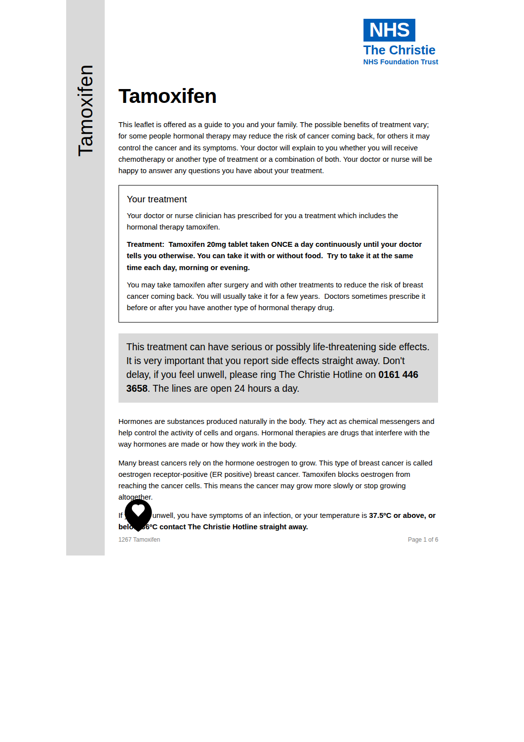Tamoxifen
NHS
The Christie
NHS Foundation Trust
Tamoxifen
This leaflet is offered as a guide to you and your family. The possible benefits of treatment vary; for some people hormonal therapy may reduce the risk of cancer coming back, for others it may control the cancer and its symptoms. Your doctor will explain to you whether you will receive chemotherapy or another type of treatment or a combination of both. Your doctor or nurse will be happy to answer any questions you have about your treatment.
Your treatment
Your doctor or nurse clinician has prescribed for you a treatment which includes the hormonal therapy tamoxifen.
Treatment: Tamoxifen 20mg tablet taken ONCE a day continuously until your doctor tells you otherwise. You can take it with or without food. Try to take it at the same time each day, morning or evening.
You may take tamoxifen after surgery and with other treatments to reduce the risk of breast cancer coming back. You will usually take it for a few years. Doctors sometimes prescribe it before or after you have another type of hormonal therapy drug.
This treatment can have serious or possibly life-threatening side effects. It is very important that you report side effects straight away. Don't delay, if you feel unwell, please ring The Christie Hotline on 0161 446 3658. The lines are open 24 hours a day.
Hormones are substances produced naturally in the body. They act as chemical messengers and help control the activity of cells and organs. Hormonal therapies are drugs that interfere with the way hormones are made or how they work in the body.
Many breast cancers rely on the hormone oestrogen to grow. This type of breast cancer is called oestrogen receptor-positive (ER positive) breast cancer. Tamoxifen blocks oestrogen from reaching the cancer cells. This means the cancer may grow more slowly or stop growing altogether.
If you feel unwell, you have symptoms of an infection, or your temperature is 37.5ºC or above, or below 36ºC contact The Christie Hotline straight away.
1267 Tamoxifen
Page 1 of 6